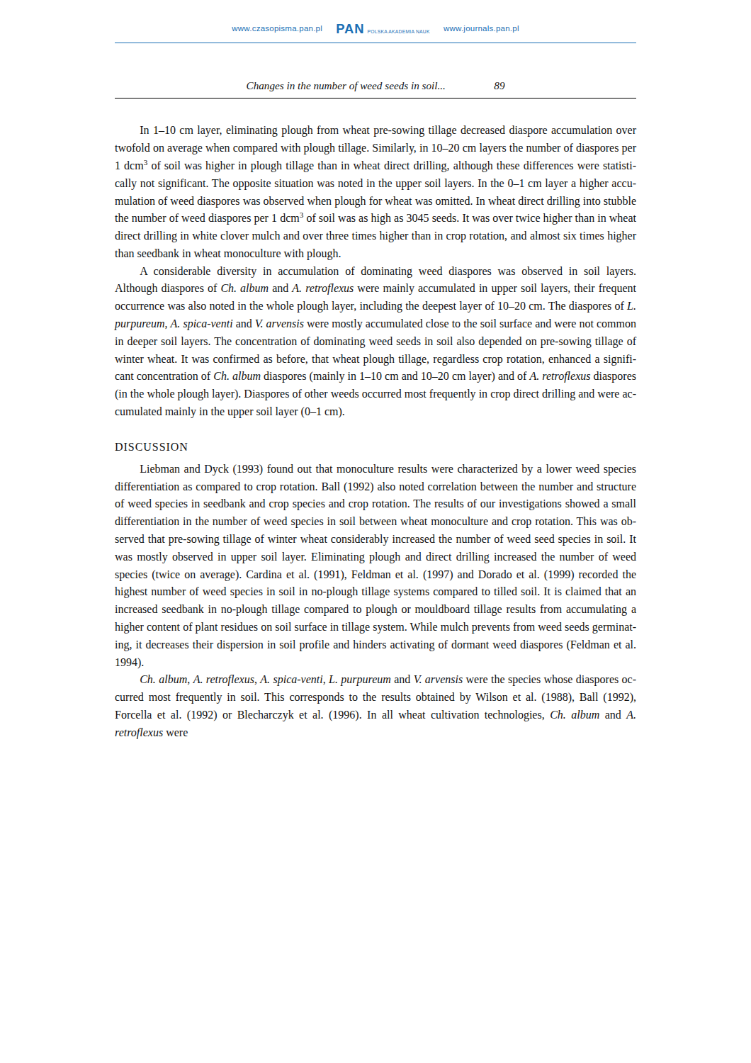www.czasopisma.pan.pl PAN POLSKA AKADEMIA NAUK www.journals.pan.pl
Changes in the number of weed seeds in soil... 89
In 1–10 cm layer, eliminating plough from wheat pre-sowing tillage decreased diaspore accumulation over twofold on average when compared with plough tillage. Similarly, in 10–20 cm layers the number of diaspores per 1 dcm3 of soil was higher in plough tillage than in wheat direct drilling, although these differences were statistically not significant. The opposite situation was noted in the upper soil layers. In the 0–1 cm layer a higher accumulation of weed diaspores was observed when plough for wheat was omitted. In wheat direct drilling into stubble the number of weed diaspores per 1 dcm3 of soil was as high as 3045 seeds. It was over twice higher than in wheat direct drilling in white clover mulch and over three times higher than in crop rotation, and almost six times higher than seedbank in wheat monoculture with plough.
A considerable diversity in accumulation of dominating weed diaspores was observed in soil layers. Although diaspores of Ch. album and A. retroflexus were mainly accumulated in upper soil layers, their frequent occurrence was also noted in the whole plough layer, including the deepest layer of 10–20 cm. The diaspores of L. purpureum, A. spica-venti and V. arvensis were mostly accumulated close to the soil surface and were not common in deeper soil layers. The concentration of dominating weed seeds in soil also depended on pre-sowing tillage of winter wheat. It was confirmed as before, that wheat plough tillage, regardless crop rotation, enhanced a significant concentration of Ch. album diaspores (mainly in 1–10 cm and 10–20 cm layer) and of A. retroflexus diaspores (in the whole plough layer). Diaspores of other weeds occurred most frequently in crop direct drilling and were accumulated mainly in the upper soil layer (0–1 cm).
Discussion
Liebman and Dyck (1993) found out that monoculture results were characterized by a lower weed species differentiation as compared to crop rotation. Ball (1992) also noted correlation between the number and structure of weed species in seedbank and crop species and crop rotation. The results of our investigations showed a small differentiation in the number of weed species in soil between wheat monoculture and crop rotation. This was observed that pre-sowing tillage of winter wheat considerably increased the number of weed seed species in soil. It was mostly observed in upper soil layer. Eliminating plough and direct drilling increased the number of weed species (twice on average). Cardina et al. (1991), Feldman et al. (1997) and Dorado et al. (1999) recorded the highest number of weed species in soil in no-plough tillage systems compared to tilled soil. It is claimed that an increased seedbank in no-plough tillage compared to plough or mouldboard tillage results from accumulating a higher content of plant residues on soil surface in tillage system. While mulch prevents from weed seeds germinating, it decreases their dispersion in soil profile and hinders activating of dormant weed diaspores (Feldman et al. 1994).
Ch. album, A. retroflexus, A. spica-venti, L. purpureum and V. arvensis were the species whose diaspores occurred most frequently in soil. This corresponds to the results obtained by Wilson et al. (1988), Ball (1992), Forcella et al. (1992) or Blecharczyk et al. (1996). In all wheat cultivation technologies, Ch. album and A. retroflexus were